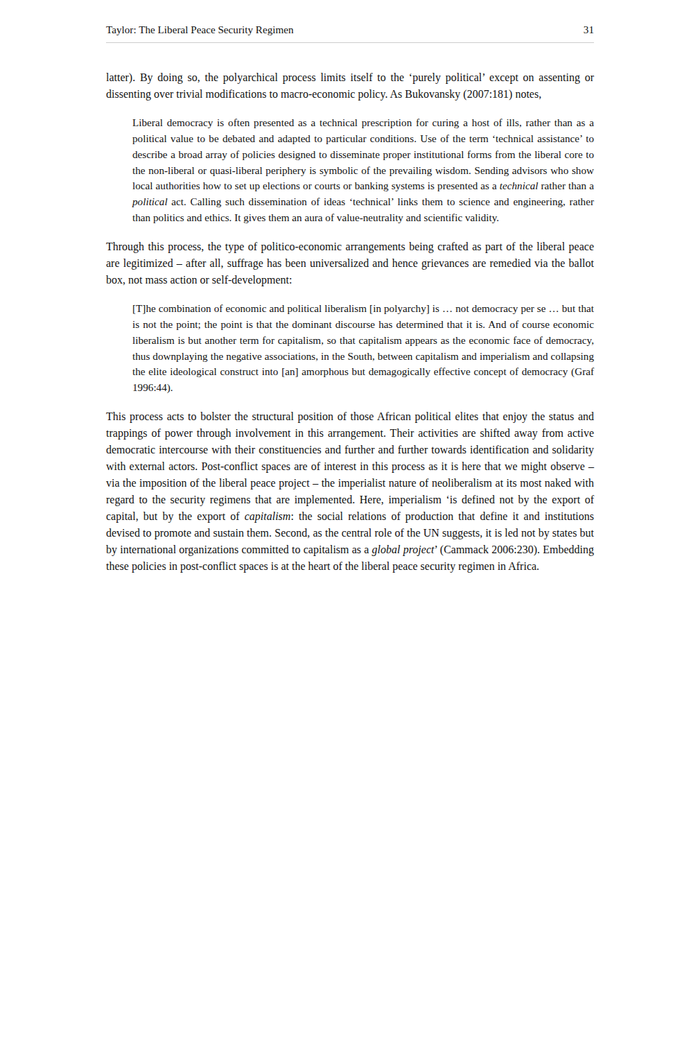Taylor: The Liberal Peace Security Regimen 31
latter). By doing so, the polyarchical process limits itself to the ‘purely political’ except on assenting or dissenting over trivial modifications to macro-economic policy. As Bukovansky (2007:181) notes,
Liberal democracy is often presented as a technical prescription for curing a host of ills, rather than as a political value to be debated and adapted to particular conditions. Use of the term ‘technical assistance’ to describe a broad array of policies designed to disseminate proper institutional forms from the liberal core to the non-liberal or quasi-liberal periphery is symbolic of the prevailing wisdom. Sending advisors who show local authorities how to set up elections or courts or banking systems is presented as a technical rather than a political act. Calling such dissemination of ideas ‘technical’ links them to science and engineering, rather than politics and ethics. It gives them an aura of value-neutrality and scientific validity.
Through this process, the type of politico-economic arrangements being crafted as part of the liberal peace are legitimized – after all, suffrage has been universalized and hence grievances are remedied via the ballot box, not mass action or self-development:
[T]he combination of economic and political liberalism [in polyarchy] is … not democracy per se … but that is not the point; the point is that the dominant discourse has determined that it is. And of course economic liberalism is but another term for capitalism, so that capitalism appears as the economic face of democracy, thus downplaying the negative associations, in the South, between capitalism and imperialism and collapsing the elite ideological construct into [an] amorphous but demagogically effective concept of democracy (Graf 1996:44).
This process acts to bolster the structural position of those African political elites that enjoy the status and trappings of power through involvement in this arrangement. Their activities are shifted away from active democratic intercourse with their constituencies and further and further towards identification and solidarity with external actors. Post-conflict spaces are of interest in this process as it is here that we might observe – via the imposition of the liberal peace project – the imperialist nature of neoliberalism at its most naked with regard to the security regimens that are implemented. Here, imperialism ‘is defined not by the export of capital, but by the export of capitalism: the social relations of production that define it and institutions devised to promote and sustain them. Second, as the central role of the UN suggests, it is led not by states but by international organizations committed to capitalism as a global project’ (Cammack 2006:230). Embedding these policies in post-conflict spaces is at the heart of the liberal peace security regimen in Africa.